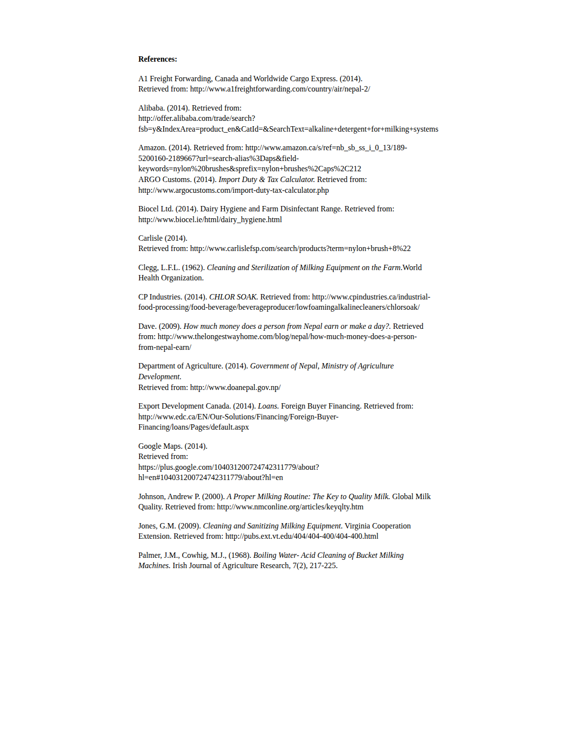References:
A1 Freight Forwarding, Canada and Worldwide Cargo Express. (2014).
Retrieved from: http://www.a1freightforwarding.com/country/air/nepal-2/
Alibaba. (2014). Retrieved from:
http://offer.alibaba.com/trade/search?fsb=y&IndexArea=product_en&CatId=&SearchText=alkaline+detergent+for+milking+systems
Amazon. (2014). Retrieved from: http://www.amazon.ca/s/ref=nb_sb_ss_i_0_13/189-5200160-2189667?url=search-alias%3Daps&field-keywords=nylon%20brushes&sprefix=nylon+brushes%2Caps%2C212
ARGO Customs. (2014). Import Duty & Tax Calculator. Retrieved from:
http://www.argocustoms.com/import-duty-tax-calculator.php
Biocel Ltd. (2014). Dairy Hygiene and Farm Disinfectant Range. Retrieved from:
http://www.biocel.ie/html/dairy_hygiene.html
Carlisle (2014).
Retrieved from: http://www.carlislefsp.com/search/products?term=nylon+brush+8%22
Clegg, L.F.L. (1962). Cleaning and Sterilization of Milking Equipment on the Farm.World Health Organization.
CP Industries. (2014). CHLOR SOAK. Retrieved from: http://www.cpindustries.ca/industrial-food-processing/food-beverage/beverageproducer/lowfoamingalkalinecleaners/chlorsoak/
Dave. (2009). How much money does a person from Nepal earn or make a day?. Retrieved from: http://www.thelongestwayhome.com/blog/nepal/how-much-money-does-a-person-from-nepal-earn/
Department of Agriculture. (2014). Government of Nepal, Ministry of Agriculture Development.
Retrieved from: http://www.doanepal.gov.np/
Export Development Canada. (2014). Loans. Foreign Buyer Financing. Retrieved from:
http://www.edc.ca/EN/Our-Solutions/Financing/Foreign-Buyer-Financing/loans/Pages/default.aspx
Google Maps. (2014).
Retrieved from:
https://plus.google.com/104031200724742311779/about?hl=en#104031200724742311779/about?hl=en
Johnson, Andrew P. (2000). A Proper Milking Routine: The Key to Quality Milk. Global Milk Quality. Retrieved from: http://www.nmconline.org/articles/keyqlty.htm
Jones, G.M. (2009). Cleaning and Sanitizing Milking Equipment. Virginia Cooperation Extension. Retrieved from: http://pubs.ext.vt.edu/404/404-400/404-400.html
Palmer, J.M., Cowhig, M.J., (1968). Boiling Water- Acid Cleaning of Bucket Milking Machines. Irish Journal of Agriculture Research, 7(2), 217-225.